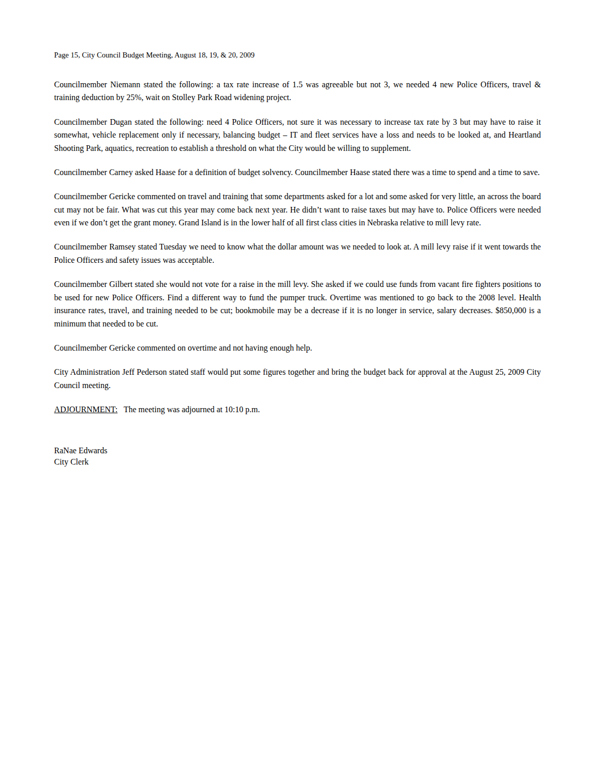Page 15, City Council Budget Meeting, August 18, 19, & 20, 2009
Councilmember Niemann stated the following: a tax rate increase of 1.5 was agreeable but not 3, we needed 4 new Police Officers, travel & training deduction by 25%, wait on Stolley Park Road widening project.
Councilmember Dugan stated the following: need 4 Police Officers, not sure it was necessary to increase tax rate by 3 but may have to raise it somewhat, vehicle replacement only if necessary, balancing budget – IT and fleet services have a loss and needs to be looked at, and Heartland Shooting Park, aquatics, recreation to establish a threshold on what the City would be willing to supplement.
Councilmember Carney asked Haase for a definition of budget solvency. Councilmember Haase stated there was a time to spend and a time to save.
Councilmember Gericke commented on travel and training that some departments asked for a lot and some asked for very little, an across the board cut may not be fair. What was cut this year may come back next year. He didn’t want to raise taxes but may have to. Police Officers were needed even if we don’t get the grant money. Grand Island is in the lower half of all first class cities in Nebraska relative to mill levy rate.
Councilmember Ramsey stated Tuesday we need to know what the dollar amount was we needed to look at. A mill levy raise if it went towards the Police Officers and safety issues was acceptable.
Councilmember Gilbert stated she would not vote for a raise in the mill levy. She asked if we could use funds from vacant fire fighters positions to be used for new Police Officers. Find a different way to fund the pumper truck. Overtime was mentioned to go back to the 2008 level. Health insurance rates, travel, and training needed to be cut; bookmobile may be a decrease if it is no longer in service, salary decreases. $850,000 is a minimum that needed to be cut.
Councilmember Gericke commented on overtime and not having enough help.
City Administration Jeff Pederson stated staff would put some figures together and bring the budget back for approval at the August 25, 2009 City Council meeting.
ADJOURNMENT: The meeting was adjourned at 10:10 p.m.
RaNae Edwards
City Clerk